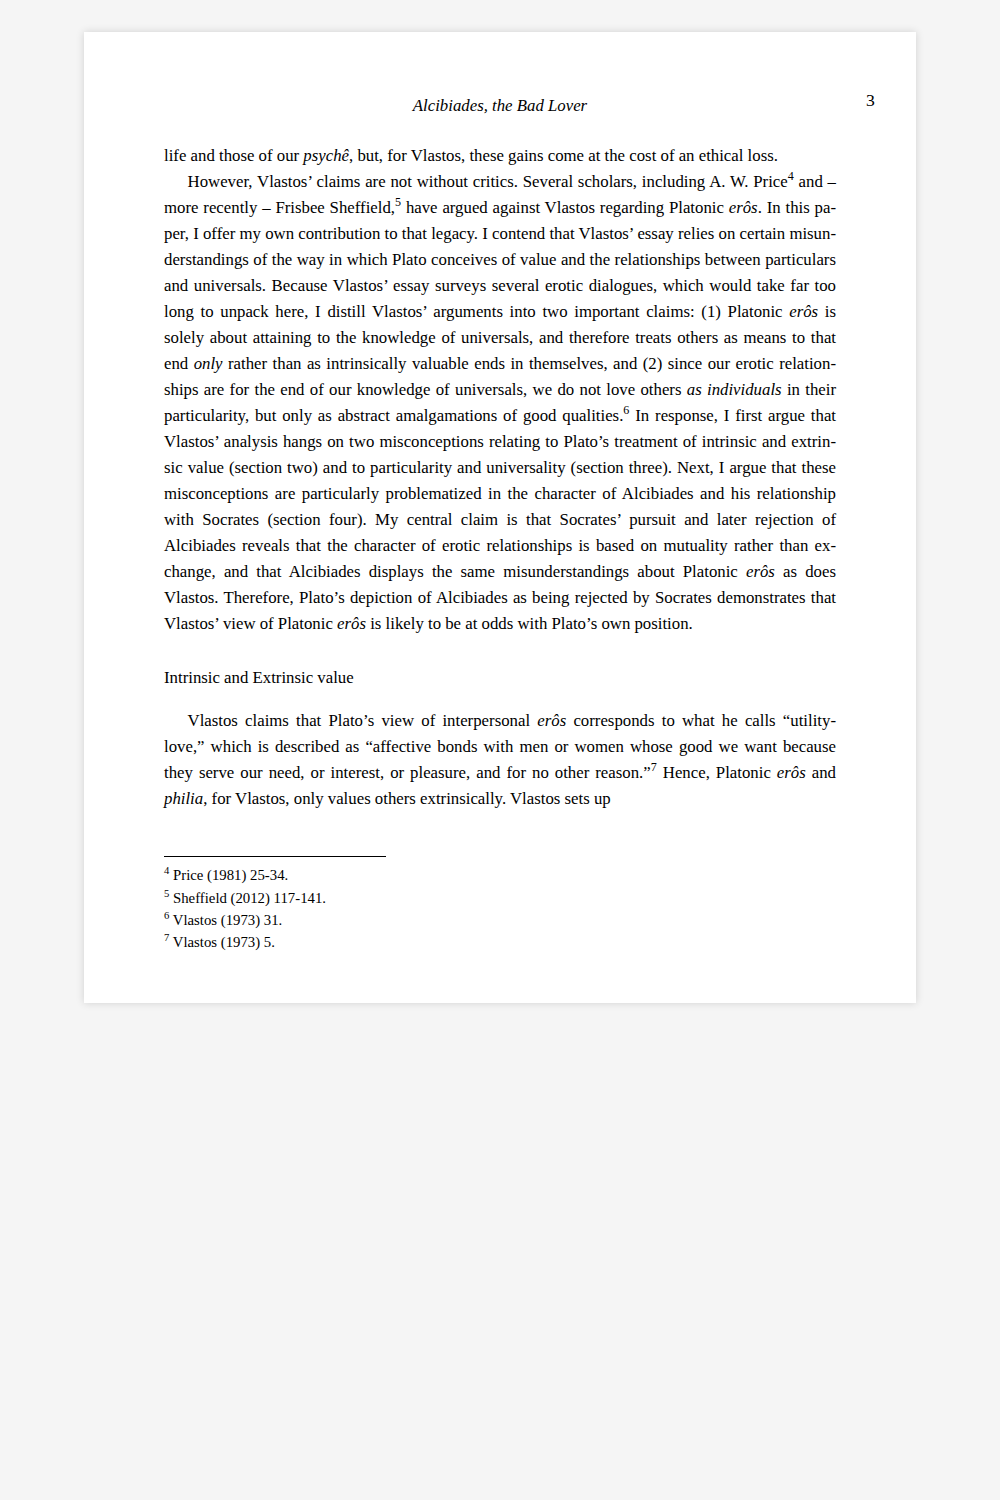3 Alcibiades, the Bad Lover
life and those of our psychê, but, for Vlastos, these gains come at the cost of an ethical loss.
However, Vlastos’ claims are not without critics. Several scholars, including A. W. Price4 and – more recently – Frisbee Sheffield,5 have argued against Vlastos regarding Platonic erôs. In this paper, I offer my own contribution to that legacy. I contend that Vlastos’ essay relies on certain misunderstandings of the way in which Plato conceives of value and the relationships between particulars and universals. Because Vlastos’ essay surveys several erotic dialogues, which would take far too long to unpack here, I distill Vlastos’ arguments into two important claims: (1) Platonic erôs is solely about attaining to the knowledge of universals, and therefore treats others as means to that end only rather than as intrinsically valuable ends in themselves, and (2) since our erotic relationships are for the end of our knowledge of universals, we do not love others as individuals in their particularity, but only as abstract amalgamations of good qualities.6 In response, I first argue that Vlastos’ analysis hangs on two misconceptions relating to Plato’s treatment of intrinsic and extrinsic value (section two) and to particularity and universality (section three). Next, I argue that these misconceptions are particularly problematized in the character of Alcibiades and his relationship with Socrates (section four). My central claim is that Socrates’ pursuit and later rejection of Alcibiades reveals that the character of erotic relationships is based on mutuality rather than exchange, and that Alcibiades displays the same misunderstandings about Platonic erôs as does Vlastos. Therefore, Plato’s depiction of Alcibiades as being rejected by Socrates demonstrates that Vlastos’ view of Platonic erôs is likely to be at odds with Plato’s own position.
Intrinsic and Extrinsic value
Vlastos claims that Plato’s view of interpersonal erôs corresponds to what he calls “utility-love,” which is described as “affective bonds with men or women whose good we want because they serve our need, or interest, or pleasure, and for no other reason.”7 Hence, Platonic erôs and philia, for Vlastos, only values others extrinsically. Vlastos sets up
4 Price (1981) 25-34.
5 Sheffield (2012) 117-141.
6 Vlastos (1973) 31.
7 Vlastos (1973) 5.